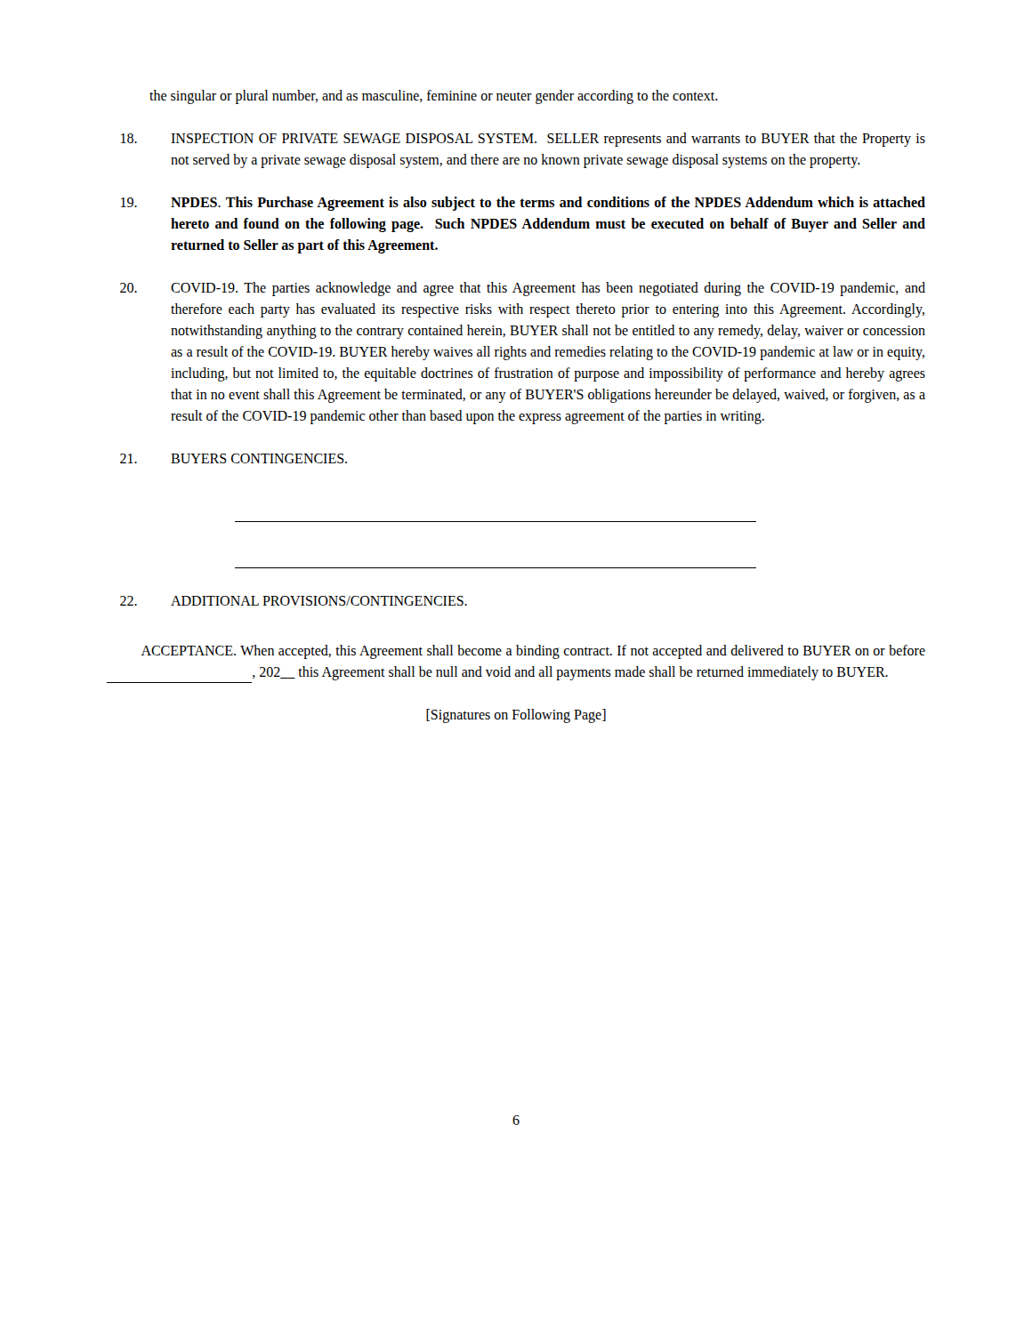the singular or plural number, and as masculine, feminine or neuter gender according to the context.
18. INSPECTION OF PRIVATE SEWAGE DISPOSAL SYSTEM. SELLER represents and warrants to BUYER that the Property is not served by a private sewage disposal system, and there are no known private sewage disposal systems on the property.
19. NPDES. This Purchase Agreement is also subject to the terms and conditions of the NPDES Addendum which is attached hereto and found on the following page. Such NPDES Addendum must be executed on behalf of Buyer and Seller and returned to Seller as part of this Agreement.
20. COVID-19. The parties acknowledge and agree that this Agreement has been negotiated during the COVID-19 pandemic, and therefore each party has evaluated its respective risks with respect thereto prior to entering into this Agreement. Accordingly, notwithstanding anything to the contrary contained herein, BUYER shall not be entitled to any remedy, delay, waiver or concession as a result of the COVID-19. BUYER hereby waives all rights and remedies relating to the COVID-19 pandemic at law or in equity, including, but not limited to, the equitable doctrines of frustration of purpose and impossibility of performance and hereby agrees that in no event shall this Agreement be terminated, or any of BUYER'S obligations hereunder be delayed, waived, or forgiven, as a result of the COVID-19 pandemic other than based upon the express agreement of the parties in writing.
21. BUYERS CONTINGENCIES.
22. ADDITIONAL PROVISIONS/CONTINGENCIES.
ACCEPTANCE. When accepted, this Agreement shall become a binding contract. If not accepted and delivered to BUYER on or before , 202__ this Agreement shall be null and void and all payments made shall be returned immediately to BUYER.
[Signatures on Following Page]
6